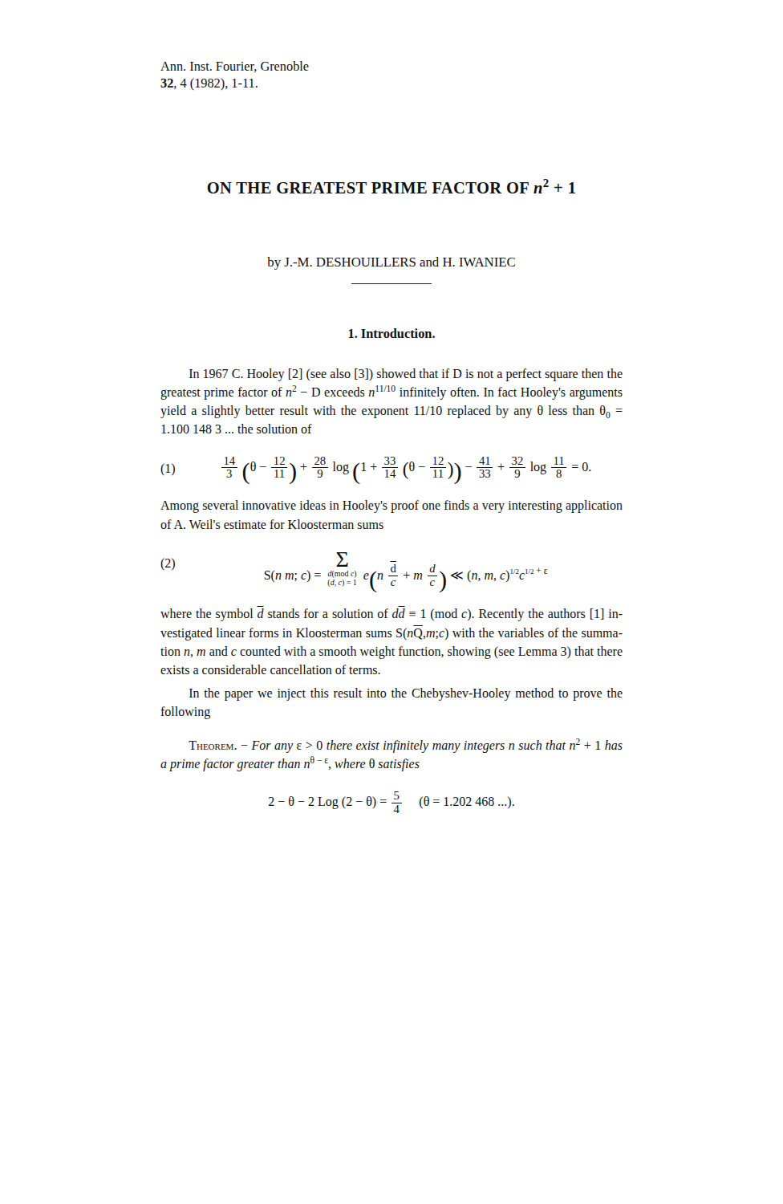Ann. Inst. Fourier, Grenoble
32, 4 (1982), 1-11.
ON THE GREATEST PRIME FACTOR OF n2 + 1
by J.-M. DESHOUILLERS and H. IWANIEC
1. Introduction.
In 1967 C. Hooley [2] (see also [3]) showed that if D is not a perfect square then the greatest prime factor of n2 − D exceeds n11/10 infinitely often. In fact Hooley's arguments yield a slightly better result with the exponent 11/10 replaced by any θ less than θ0 = 1.100 148 3 ... the solution of
(1) 143 (θ − 1211) + 289 log (1 + 3314 (θ − 1211)) − 4133 + 329 log 118 = 0.
Among several innovative ideas in Hooley's proof one finds a very interesting application of A. Weil's estimate for Kloosterman sums
(2) S(n m; c) = Σ d(mod c) (d, c) = 1 e(n dc + m dc) ≪ (n, m, c)1/2c1/2 + ε
where the symbol d stands for a solution of dd ≡ 1 (mod c). Recently the authors [1] investigated linear forms in Kloosterman sums S(nQ,m;c) with the variables of the summation n, m and c counted with a smooth weight function, showing (see Lemma 3) that there exists a considerable cancellation of terms.
In the paper we inject this result into the Chebyshev-Hooley method to prove the following
Theorem. − For any ε > 0 there exist infinitely many integers n such that n2 + 1 has a prime factor greater than nθ − ε, where θ satisfies
2 − θ − 2 Log (2 − θ) = 54 (θ = 1.202 468 ...).